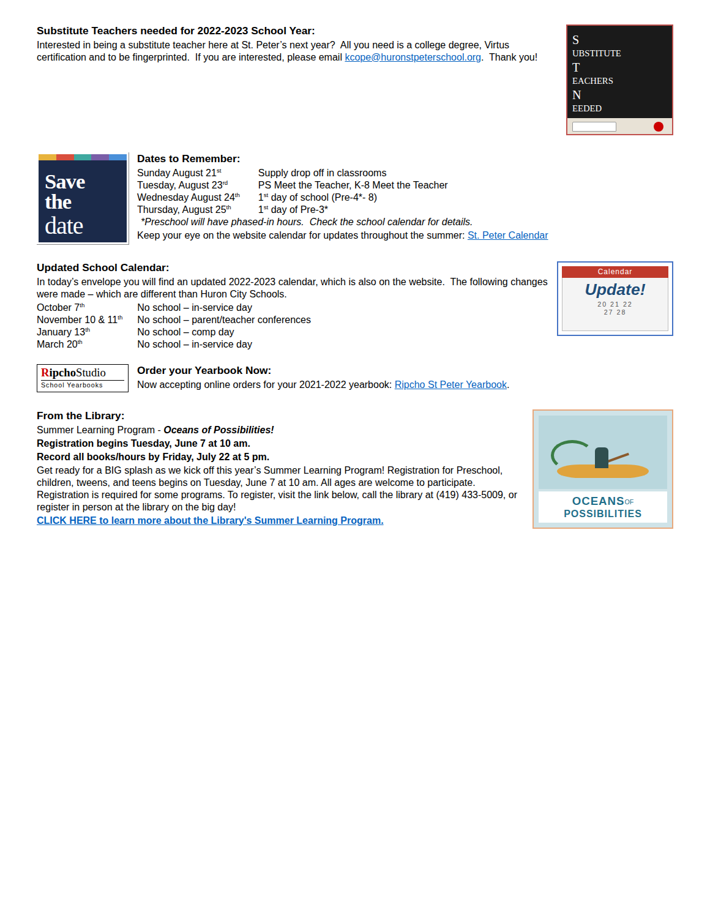SUBSTITUTE TEACHERS NEEDED
Substitute Teachers needed for 2022-2023 School Year:
Interested in being a substitute teacher here at St. Peter’s next year? All you need is a college degree, Virtus certification and to be fingerprinted. If you are interested, please email kcope@huronstpeterschool.org. Thank you!
Save
thedate
Dates to Remember:
| Sunday August 21 st | Supply drop off in classrooms |
| Tuesday, August 23 rd | PS Meet the Teacher, K-8 Meet the Teacher |
| Wednesday August 24 th | 1 st day of school (Pre-4*- 8) |
| Thursday, August 25 th | 1 st day of Pre-3* |
*Preschool will have phased-in hours. Check the school calendar for details.
Keep your eye on the website calendar for updates throughout the summer: St. Peter Calendar
Calendar
Update!
20 21 22
27 28
Updated School Calendar:
In today’s envelope you will find an updated 2022-2023 calendar, which is also on the website. The following changes were made – which are different than Huron City Schools.
| October 7 th | No school – in-service day |
| November 10 & 11 th | No school – parent/teacher conferences |
| January 13 th | No school – comp day |
| March 20 th | No school – in-service day |
RipchoStudio
School Yearbooks
Order your Yearbook Now:
Now accepting online orders for your 2021-2022 yearbook: Ripcho St Peter Yearbook.
OCEANS OF
POSSIBILITIES
From the Library:
Summer Learning Program - Oceans of Possibilities!
Registration begins Tuesday, June 7 at 10 am.
Record all books/hours by Friday, July 22 at 5 pm.
Get ready for a BIG splash as we kick off this year’s Summer Learning Program! Registration for Preschool, children, tweens, and teens begins on Tuesday, June 7 at 10 am. All ages are welcome to participate. Registration is required for some programs. To register, visit the link below, call the library at (419) 433-5009, or register in person at the library on the big day!
CLICK HERE to learn more about the Library's Summer Learning Program.